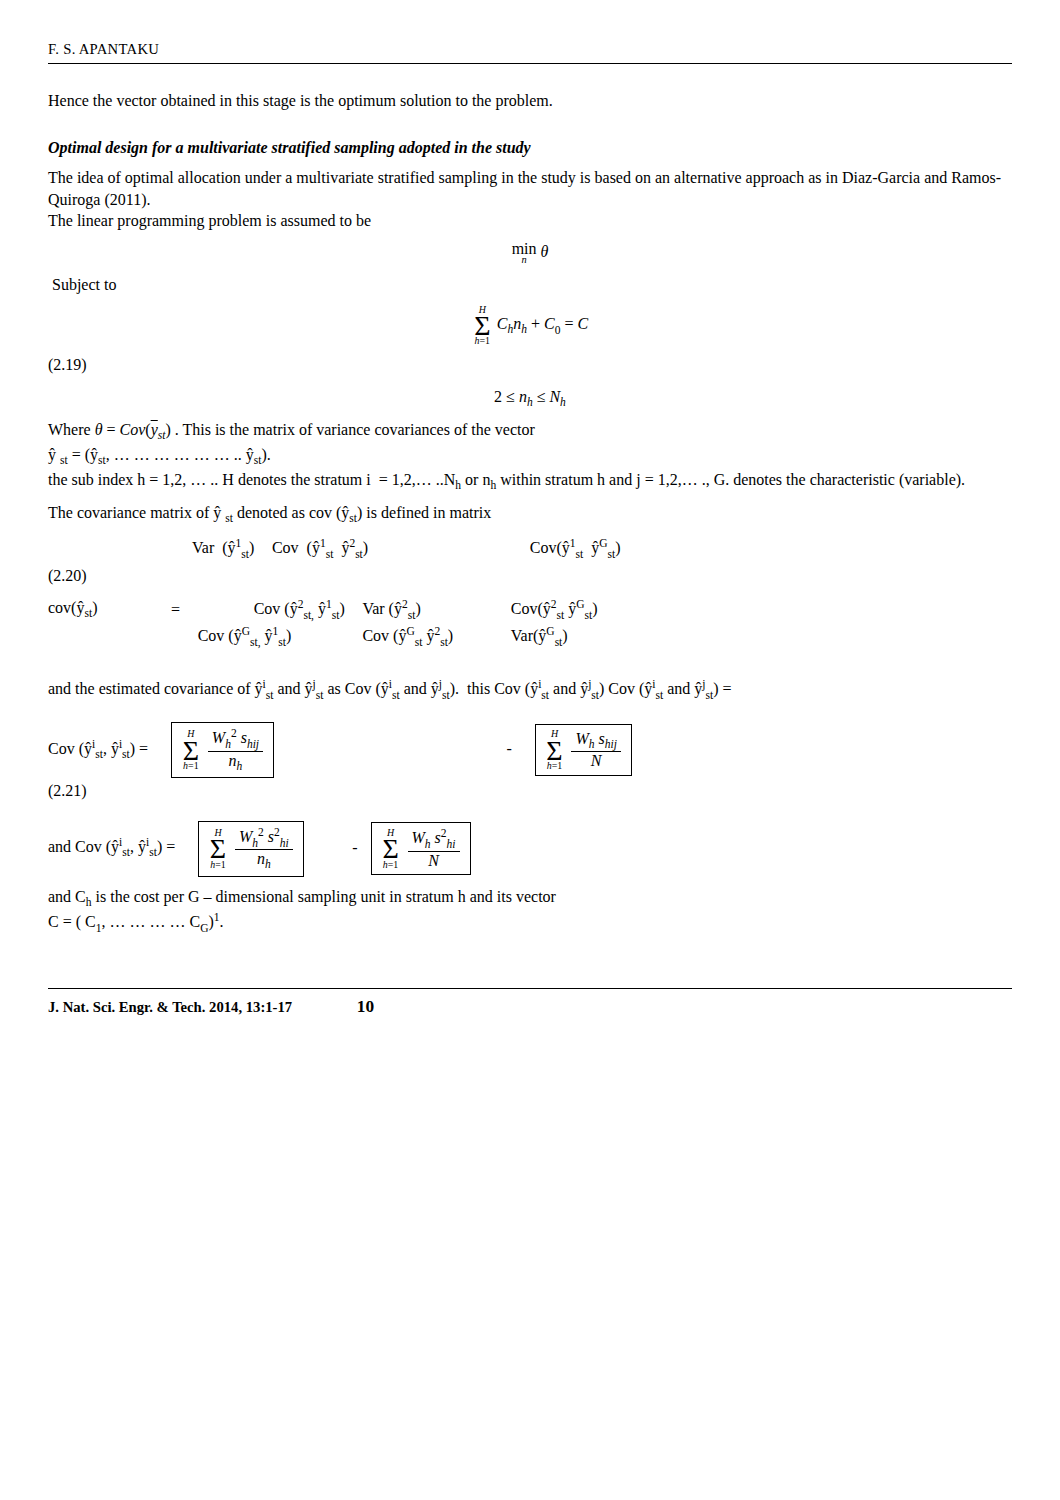F. S. APANTAKU
Hence the vector obtained in this stage is the optimum solution to the problem.
Optimal design for a multivariate stratified sampling adopted in the study
The idea of optimal allocation under a multivariate stratified sampling in the study is based on an alternative approach as in Diaz-Garcia and Ramos-Quiroga (2011).
The linear programming problem is assumed to be
min n θ
Subject to
H Σ h=1 Chnh + C0 = C
(2.19)
2 ≤ nh ≤ Nh
Where θ = Cov(yst) . This is the matrix of variance covariances of the vector
ŷ st = (ŷst, … … … … … … .. ŷst).
the sub index h = 1,2, … .. H denotes the stratum i = 1,2,… ..Nh or nh within stratum h and j = 1,2,… ., G. denotes the characteristic (variable).
The covariance matrix of ŷ st denoted as cov (ŷst) is defined in matrix
| Var (ŷ 1 st ) | Cov (ŷ 1 st ŷ 2 st ) | Cov(ŷ 1 st ŷ G st ) |
(2.20)
| cov(ŷ st ) | = | Cov (ŷ 2 st, ŷ 1 st ) | Var (ŷ 2 st ) | Cov(ŷ 2 st ŷ G st ) |
| | | Cov (ŷ G st, ŷ 1 st ) | Cov (ŷ G st ŷ 2 st ) | Var(ŷ G st ) |
and the estimated covariance of ŷist and ŷjst as Cov (ŷist and ŷjst). this Cov (ŷist and ŷjst) Cov (ŷist and ŷjst) =
Cov (ŷist, ŷist) = H Σ h=1 Wh2 shij nh - H Σ h=1 Wh shij N
(2.21)
and Cov (ŷist, ŷist) = H Σ h=1 Wh2 s2hi nh - H Σ h=1 Wh s2hi N
and Ch is the cost per G – dimensional sampling unit in stratum h and its vector
C = ( C1, … … … … CG)1.
J. Nat. Sci. Engr. & Tech. 2014, 13:1-17 10